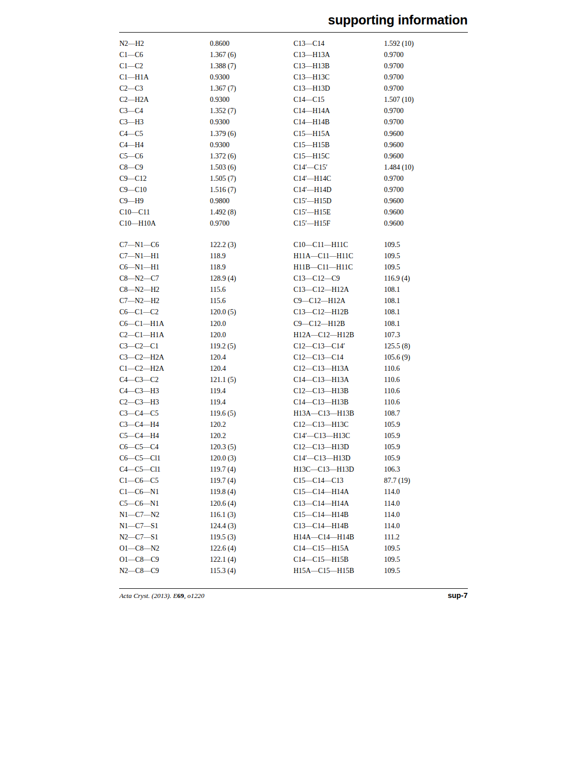supporting information
| N2—H2 | 0.8600 | C13—C14 | 1.592 (10) |
| C1—C6 | 1.367 (6) | C13—H13A | 0.9700 |
| C1—C2 | 1.388 (7) | C13—H13B | 0.9700 |
| C1—H1A | 0.9300 | C13—H13C | 0.9700 |
| C2—C3 | 1.367 (7) | C13—H13D | 0.9700 |
| C2—H2A | 0.9300 | C14—C15 | 1.507 (10) |
| C3—C4 | 1.352 (7) | C14—H14A | 0.9700 |
| C3—H3 | 0.9300 | C14—H14B | 0.9700 |
| C4—C5 | 1.379 (6) | C15—H15A | 0.9600 |
| C4—H4 | 0.9300 | C15—H15B | 0.9600 |
| C5—C6 | 1.372 (6) | C15—H15C | 0.9600 |
| C8—C9 | 1.503 (6) | C14′—C15′ | 1.484 (10) |
| C9—C12 | 1.505 (7) | C14′—H14C | 0.9700 |
| C9—C10 | 1.516 (7) | C14′—H14D | 0.9700 |
| C9—H9 | 0.9800 | C15′—H15D | 0.9600 |
| C10—C11 | 1.492 (8) | C15′—H15E | 0.9600 |
| C10—H10A | 0.9700 | C15′—H15F | 0.9600 |
| C7—N1—C6 | 122.2 (3) | C10—C11—H11C | 109.5 |
| C7—N1—H1 | 118.9 | H11A—C11—H11C | 109.5 |
| C6—N1—H1 | 118.9 | H11B—C11—H11C | 109.5 |
| C8—N2—C7 | 128.9 (4) | C13—C12—C9 | 116.9 (4) |
| C8—N2—H2 | 115.6 | C13—C12—H12A | 108.1 |
| C7—N2—H2 | 115.6 | C9—C12—H12A | 108.1 |
| C6—C1—C2 | 120.0 (5) | C13—C12—H12B | 108.1 |
| C6—C1—H1A | 120.0 | C9—C12—H12B | 108.1 |
| C2—C1—H1A | 120.0 | H12A—C12—H12B | 107.3 |
| C3—C2—C1 | 119.2 (5) | C12—C13—C14′ | 125.5 (8) |
| C3—C2—H2A | 120.4 | C12—C13—C14 | 105.6 (9) |
| C1—C2—H2A | 120.4 | C12—C13—H13A | 110.6 |
| C4—C3—C2 | 121.1 (5) | C14—C13—H13A | 110.6 |
| C4—C3—H3 | 119.4 | C12—C13—H13B | 110.6 |
| C2—C3—H3 | 119.4 | C14—C13—H13B | 110.6 |
| C3—C4—C5 | 119.6 (5) | H13A—C13—H13B | 108.7 |
| C3—C4—H4 | 120.2 | C12—C13—H13C | 105.9 |
| C5—C4—H4 | 120.2 | C14′—C13—H13C | 105.9 |
| C6—C5—C4 | 120.3 (5) | C12—C13—H13D | 105.9 |
| C6—C5—Cl1 | 120.0 (3) | C14′—C13—H13D | 105.9 |
| C4—C5—Cl1 | 119.7 (4) | H13C—C13—H13D | 106.3 |
| C1—C6—C5 | 119.7 (4) | C15—C14—C13 | 87.7 (19) |
| C1—C6—N1 | 119.8 (4) | C15—C14—H14A | 114.0 |
| C5—C6—N1 | 120.6 (4) | C13—C14—H14A | 114.0 |
| N1—C7—N2 | 116.1 (3) | C15—C14—H14B | 114.0 |
| N1—C7—S1 | 124.4 (3) | C13—C14—H14B | 114.0 |
| N2—C7—S1 | 119.5 (3) | H14A—C14—H14B | 111.2 |
| O1—C8—N2 | 122.6 (4) | C14—C15—H15A | 109.5 |
| O1—C8—C9 | 122.1 (4) | C14—C15—H15B | 109.5 |
| N2—C8—C9 | 115.3 (4) | H15A—C15—H15B | 109.5 |
Acta Cryst. (2013). E69, o1220
sup-7